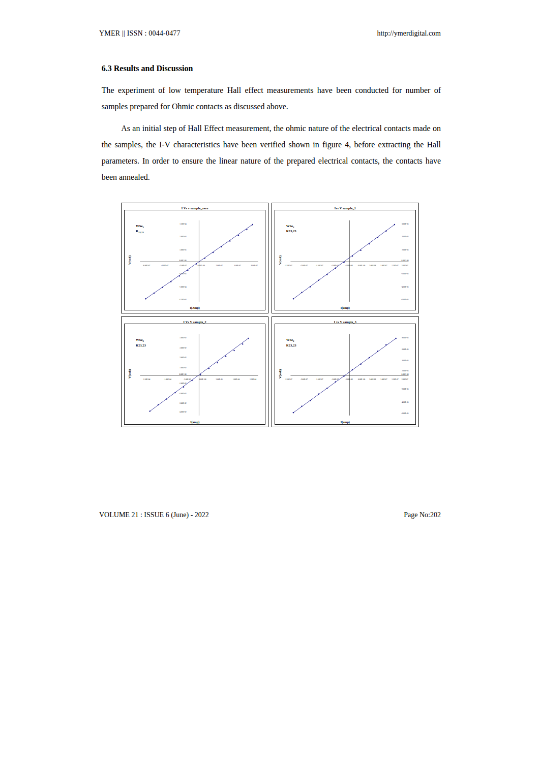YMER || ISSN : 0044-0477
http://ymerdigital.com
6.3 Results and Discussion
The experiment of low temperature Hall effect measurements have been conducted for number of samples prepared for Ohmic contacts as discussed above.
As an initial step of Hall Effect measurement, the ohmic nature of the electrical contacts made on the samples, the I-V characteristics have been verified shown in figure 4, before extracting the Hall parameters. In order to ensure the linear nature of the prepared electrical contacts, the contacts have been annealed.
I Vs v sample_zero
V(volt)
I(Amp)
WSe2
R23,23
1.50E-04 1.00E-04 5.00E-05 0.00E+00 -5.00E-05 -1.00E-04 -1.50E-04 -6.00E-07 -4.00E-07 -2.00E-07 0.00E+00 2.00E-07 4.00E-07 6.00E-07
Ivs V sample_1
V(volt)
I(amp)
WSe2
R23,23
6.00E-05 4.00E-05 2.00E-05 0.00E+00 -2.00E-05 -4.00E-05 -6.00E-05 -2.50E-07 -2.00E-07 -1.50E-07 -1.00E-07 -5.00E-08 0.00E+00 5.00E-08 1.00E-07 1.50E-07 2.00E-07
I Vs V sample_2
V(volt)
I(amp)
WSe2
R23,23
5.00E-02 3.00E-02 2.00E-02 1.00E-02 0.00E+00 -1.00E-02 -2.00E-02 -3.00E-02 -4.00E-02 -1.50E-04 -1.00E-04 -5.00E-05 0.00E+00 5.00E-05 1.00E-04 1.50E-04
I vs V sample_3
V(volt)
I(amp)
WSe2
R23,23
8.00E-05 6.00E-05 4.00E-05 2.00E-05 0.00E+00 -2.00E-05 -4.00E-05 -6.00E-05 -2.50E-07 -2.00E-07 -1.50E-07 -1.00E-07 -5.00E-08 0.00E+00 5.00E-08 1.00E-07 1.50E-07 2.00E-07
VOLUME 21 : ISSUE 6 (June) - 2022
Page No:202